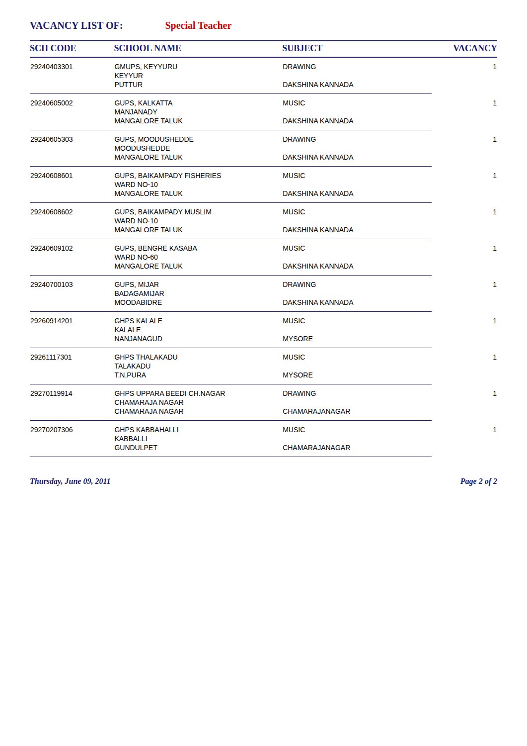VACANCY LIST OF: Special Teacher
| SCH CODE | SCHOOL NAME | SUBJECT | VACANCY |
| --- | --- | --- | --- |
| 29240403301 | GMUPS, KEYYURU | DRAWING | 1 |
| | KEYYUR | |
| | PUTTUR | DAKSHINA KANNADA |
| 29240605002 | GUPS, KALKATTA | MUSIC | 1 |
| | MANJANADY | |
| | MANGALORE TALUK | DAKSHINA KANNADA |
| 29240605303 | GUPS, MOODUSHEDDE | DRAWING | 1 |
| | MOODUSHEDDE | |
| | MANGALORE TALUK | DAKSHINA KANNADA |
| 29240608601 | GUPS, BAIKAMPADY FISHERIES | MUSIC | 1 |
| | WARD NO-10 | |
| | MANGALORE TALUK | DAKSHINA KANNADA |
| 29240608602 | GUPS, BAIKAMPADY MUSLIM | MUSIC | 1 |
| | WARD NO-10 | |
| | MANGALORE TALUK | DAKSHINA KANNADA |
| 29240609102 | GUPS, BENGRE KASABA | MUSIC | 1 |
| | WARD NO-60 | |
| | MANGALORE TALUK | DAKSHINA KANNADA |
| 29240700103 | GUPS, MIJAR | DRAWING | 1 |
| | BADAGAMIJAR | |
| | MOODABIDRE | DAKSHINA KANNADA |
| 29260914201 | GHPS KALALE | MUSIC | 1 |
| | KALALE | |
| | NANJANAGUD | MYSORE |
| 29261117301 | GHPS THALAKADU | MUSIC | 1 |
| | TALAKADU | |
| | T.N.PURA | MYSORE |
| 29270119914 | GHPS UPPARA BEEDI CH.NAGAR | DRAWING | 1 |
| | CHAMARAJA NAGAR | |
| | CHAMARAJA NAGAR | CHAMARAJANAGAR |
| 29270207306 | GHPS KABBAHALLI | MUSIC | 1 |
| | KABBALLI | |
| | GUNDULPET | CHAMARAJANAGAR |
Thursday, June 09, 2011 Page 2 of 2